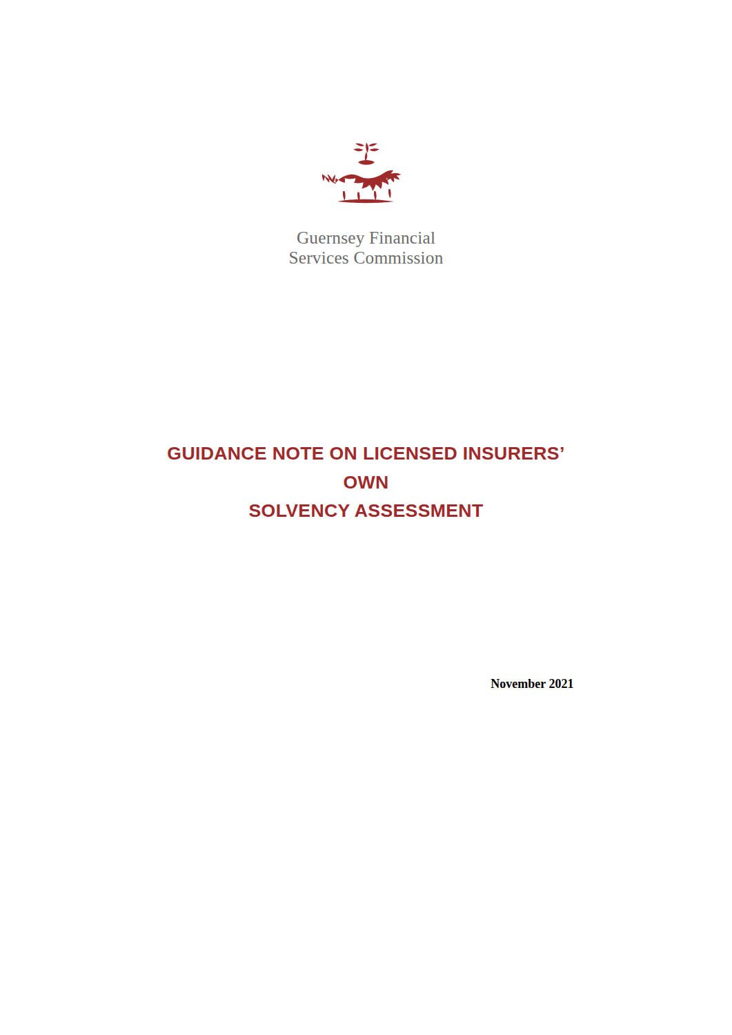Guernsey Financial Services Commission
GUIDANCE NOTE ON LICENSED INSURERS’ OWN SOLVENCY ASSESSMENT
November 2021